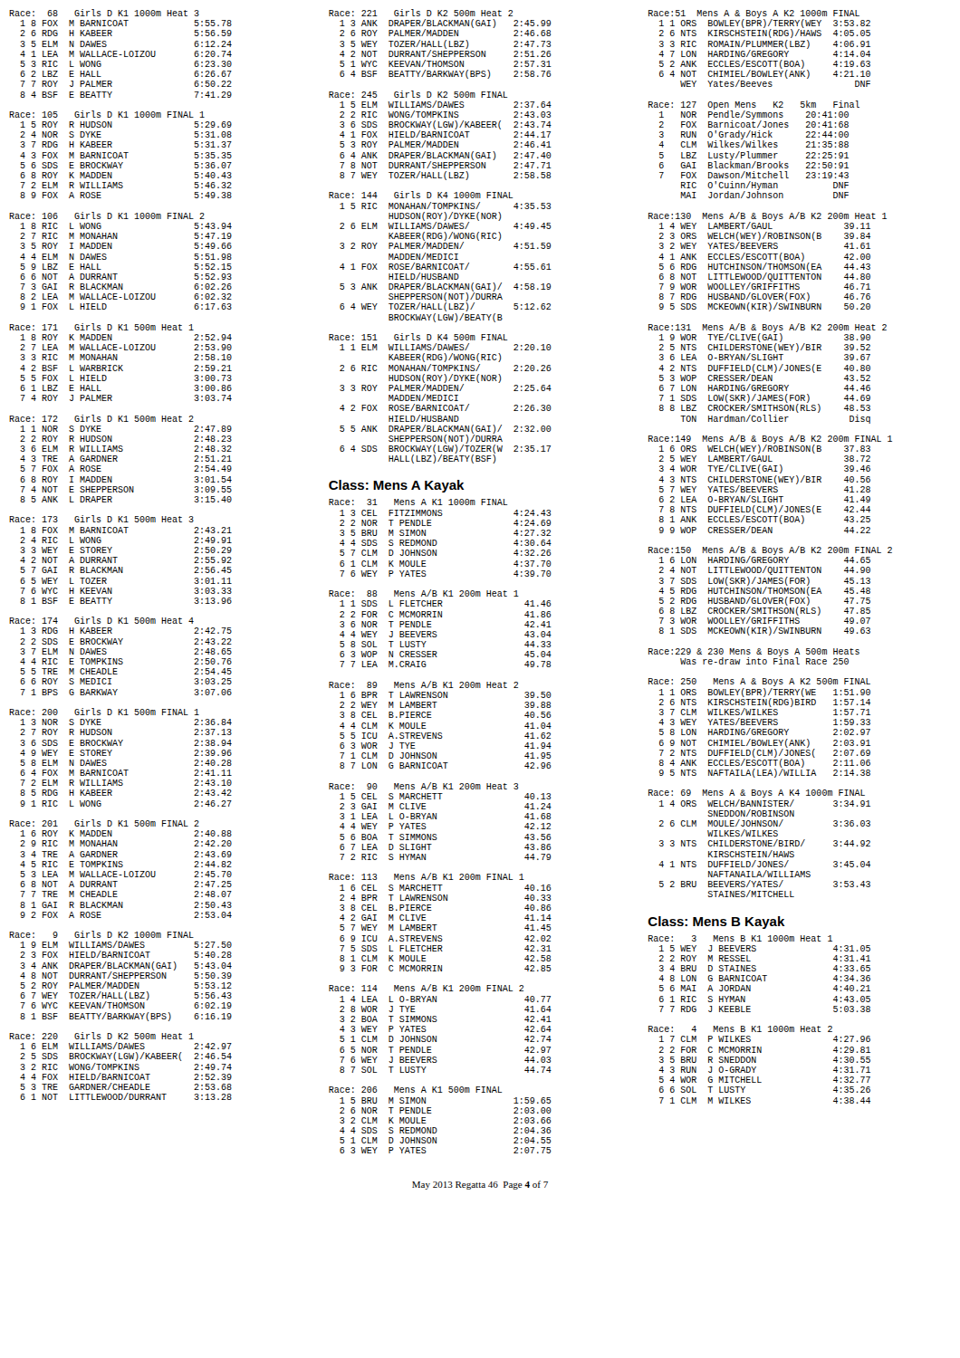Race:  68   Girls D K1 1000m Heat 3
  1 8 FOX  M BARNICOAT            5:55.78
  2 6 RDG  H KABEER               5:56.59
  3 5 ELM  N DAWES                6:12.24
  4 1 LEA  M WALLACE-LOIZOU       6:20.74
  5 3 RIC  L WONG                 6:23.30
  6 2 LBZ  E HALL                 6:26.67
  7 7 ROY  J PALMER               6:50.22
  8 4 BSF  E BEATTY               7:41.29

Race: 105   Girls D K1 1000m FINAL 1
  1 5 ROY  R HUDSON               5:29.69
  2 4 NOR  S DYKE                 5:31.08
  3 7 RDG  H KABEER               5:31.37
  4 3 FOX  M BARNICOAT            5:35.35
  5 6 SDS  E BROCKWAY             5:36.07
  6 8 ROY  K MADDEN               5:40.43
  7 2 ELM  R WILLIAMS             5:46.32
  8 9 FOX  A ROSE                 5:49.38

Race: 106   Girls D K1 1000m FINAL 2
  1 8 RIC  L WONG                 5:43.94
  2 7 RIC  M MONAHAN              5:47.19
  3 5 ROY  I MADDEN               5:49.66
  4 4 ELM  N DAWES                5:51.98
  5 9 LBZ  E HALL                 5:52.15
  6 6 NOT  A DURRANT              5:52.93
  7 3 GAI  R BLACKMAN             6:02.26
  8 2 LEA  M WALLACE-LOIZOU       6:02.32
  9 1 FOX  L HIELD                6:17.63

Race: 171   Girls D K1 500m Heat 1
  1 8 ROY  K MADDEN               2:52.94
  2 7 LEA  M WALLACE-LOIZOU       2:53.90
  3 3 RIC  M MONAHAN              2:58.10
  4 2 BSF  L WARBRICK             2:59.21
  5 5 FOX  L HIELD                3:00.73
  6 1 LBZ  E HALL                 3:00.86
  7 4 ROY  J PALMER               3:03.74

Race: 172   Girls D K1 500m Heat 2
  1 1 NOR  S DYKE                 2:47.89
  2 2 ROY  R HUDSON               2:48.23
  3 6 ELM  R WILLIAMS             2:48.32
  4 3 TRE  A GARDNER              2:51.21
  5 7 FOX  A ROSE                 2:54.49
  6 8 ROY  I MADDEN               3:01.54
  7 4 NOT  E SHEPPERSON           3:09.55
  8 5 ANK  L DRAPER               3:15.40

Race: 173   Girls D K1 500m Heat 3
  1 8 FOX  M BARNICOAT            2:43.21
  2 4 RIC  L WONG                 2:49.91
  3 3 WEY  E STOREY               2:50.29
  4 2 NOT  A DURRANT              2:55.92
  5 7 GAI  R BLACKMAN             2:56.45
  6 5 WEY  L TOZER                3:01.11
  7 6 WYC  H KEEVAN               3:03.33
  8 1 BSF  E BEATTY               3:13.96

Race: 174   Girls D K1 500m Heat 4
  1 3 RDG  H KABEER               2:42.75
  2 2 SDS  E BROCKWAY             2:43.22
  3 7 ELM  N DAWES                2:48.65
  4 4 RIC  E TOMPKINS             2:50.76
  5 5 TRE  M CHEADLE              2:54.45
  6 6 ROY  S MEDICI               3:03.25
  7 1 BPS  G BARKWAY              3:07.06

Race: 200   Girls D K1 500m FINAL 1
  1 3 NOR  S DYKE                 2:36.84
  2 7 ROY  R HUDSON               2:37.13
  3 6 SDS  E BROCKWAY             2:38.94
  4 9 WEY  E STOREY               2:39.96
  5 8 ELM  N DAWES                2:40.28
  6 4 FOX  M BARNICOAT            2:41.11
  7 2 ELM  R WILLIAMS             2:43.10
  8 5 RDG  H KABEER               2:43.42
  9 1 RIC  L WONG                 2:46.27

Race: 201   Girls D K1 500m FINAL 2
  1 6 ROY  K MADDEN               2:40.88
  2 9 RIC  M MONAHAN              2:42.20
  3 4 TRE  A GARDNER              2:43.69
  4 5 RIC  E TOMPKINS             2:44.82
  5 3 LEA  M WALLACE-LOIZOU       2:45.70
  6 8 NOT  A DURRANT              2:47.25
  7 7 TRE  M CHEADLE              2:48.07
  8 1 GAI  R BLACKMAN             2:50.43
  9 2 FOX  A ROSE                 2:53.04

Race:   9   Girls D K2 1000m FINAL
  1 9 ELM  WILLIAMS/DAWES         5:27.50
  2 3 FOX  HIELD/BARNICOAT        5:40.28
  3 4 ANK  DRAPER/BLACKMAN(GAI)   5:43.04
  4 8 NOT  DURRANT/SHEPPERSON     5:50.39
  5 2 ROY  PALMER/MADDEN          5:53.12
  6 7 WEY  TOZER/HALL(LBZ)        5:56.43
  7 6 WYC  KEEVAN/THOMSON         6:02.19
  8 1 BSF  BEATTY/BARKWAY(BPS)    6:16.19

Race: 220   Girls D K2 500m Heat 1
  1 6 ELM  WILLIAMS/DAWES         2:42.97
  2 5 SDS  BROCKWAY(LGW)/KABEER(  2:46.54
  3 2 RIC  WONG/TOMPKINS          2:49.74
  4 4 FOX  HIELD/BARNICOAT        2:52.39
  5 3 TRE  GARDNER/CHEADLE        2:53.68
  6 1 NOT  LITTLEWOOD/DURRANT     3:13.28
Race: 221   Girls D K2 500m Heat 2
  1 3 ANK  DRAPER/BLACKMAN(GAI)   2:45.99
  2 6 ROY  PALMER/MADDEN          2:46.68
  3 5 WEY  TOZER/HALL(LBZ)        2:47.73
  4 2 NOT  DURRANT/SHEPPERSON     2:51.26
  5 1 WYC  KEEVAN/THOMSON         2:57.31
  6 4 BSF  BEATTY/BARKWAY(BPS)    2:58.76

Race: 245   Girls D K2 500m FINAL
  1 5 ELM  WILLIAMS/DAWES         2:37.64
  2 2 RIC  WONG/TOMPKINS          2:43.03
  3 6 SDS  BROCKWAY(LGW)/KABEER(  2:43.74
  4 1 FOX  HIELD/BARNICOAT        2:44.17
  5 3 ROY  PALMER/MADDEN          2:46.41
  6 4 ANK  DRAPER/BLACKMAN(GAI)   2:47.40
  7 8 NOT  DURRANT/SHEPPERSON     2:47.71
  8 7 WEY  TOZER/HALL(LBZ)        2:58.58

Race: 144   Girls D K4 1000m FINAL
  1 5 RIC  MONAHAN/TOMPKINS/      4:35.53
           HUDSON(ROY)/DYKE(NOR)
  2 6 ELM  WILLIAMS/DAWES/        4:49.45
           KABEER(RDG)/WONG(RIC)
  3 2 ROY  PALMER/MADDEN/         4:51.59
           MADDEN/MEDICI
  4 1 FOX  ROSE/BARNICOAT/        4:55.61
           HIELD/HUSBAND
  5 3 ANK  DRAPER/BLACKMAN(GAI)/  4:58.19
           SHEPPERSON(NOT)/DURRA
  6 4 WEY  TOZER/HALL(LBZ)/       5:12.62
           BROCKWAY(LGW)/BEATY(B

Race: 151   Girls D K4 500m FINAL
  1 1 ELM  WILLIAMS/DAWES/        2:20.10
           KABEER(RDG)/WONG(RIC)
  2 6 RIC  MONAHAN/TOMPKINS/      2:20.26
           HUDSON(ROY)/DYKE(NOR)
  3 3 ROY  PALMER/MADDEN/         2:25.64
           MADDEN/MEDICI
  4 2 FOX  ROSE/BARNICOAT/        2:26.30
           HIELD/HUSBAND
  5 5 ANK  DRAPER/BLACKMAN(GAI)/  2:32.00
           SHEPPERSON(NOT)/DURRA
  6 4 SDS  BROCKWAY(LGW)/TOZER(W  2:35.17
           HALL(LBZ)/BEATY(BSF)
Class: Mens A Kayak
Race:  31   Mens A K1 1000m FINAL
  1 3 CEL  FITZIMMONS             4:24.43
  2 2 NOR  T PENDLE               4:24.69
  3 5 BRU  M SIMON                4:27.32
  4 4 SDS  S REDMOND              4:30.64
  5 7 CLM  D JOHNSON              4:32.26
  6 1 CLM  K MOULE                4:37.70
  7 6 WEY  P YATES                4:39.70

Race:  88   Mens A/B K1 200m Heat 1
  1 1 SDS  L FLETCHER               41.46
  2 2 FOR  C MCMORRIN               41.86
  3 6 NOR  T PENDLE                 42.41
  4 4 WEY  J BEEVERS                43.04
  5 8 SOL  T LUSTY                  44.33
  6 3 WOP  N CRESSER                45.04
  7 7 LEA  M.CRAIG                  49.78

Race:  89   Mens A/B K1 200m Heat 2
  1 6 BPR  T LAWRENSON              39.50
  2 2 WEY  M LAMBERT                39.88
  3 8 CEL  B.PIERCE                 40.56
  4 4 CLM  K MOULE                  41.04
  5 5 ICU  A.STREVENS               41.62
  6 3 WOR  J TYE                    41.94
  7 1 CLM  D JOHNSON                41.95
  8 7 LON  G BARNICOAT              42.96

Race:  90   Mens A/B K1 200m Heat 3
  1 5 CEL  S MARCHETT               40.13
  2 3 GAI  M CLIVE                  41.24
  3 1 LEA  L O-BRYAN                41.68
  4 4 WEY  P YATES                  42.12
  5 6 BOA  T SIMMONS                43.56
  6 7 LEA  D SLIGHT                 43.86
  7 2 RIC  S HYMAN                  44.79

Race: 113   Mens A/B K1 200m FINAL 1
  1 6 CEL  S MARCHETT               40.16
  2 4 BPR  T LAWRENSON              40.33
  3 8 CEL  B.PIERCE                 40.86
  4 2 GAI  M CLIVE                  41.14
  5 7 WEY  M LAMBERT                41.45
  6 9 ICU  A.STREVENS               42.02
  7 5 SDS  L FLETCHER               42.31
  8 1 CLM  K MOULE                  42.58
  9 3 FOR  C MCMORRIN               42.85

Race: 114   Mens A/B K1 200m FINAL 2
  1 4 LEA  L O-BRYAN                40.77
  2 8 WOR  J TYE                    41.64
  3 2 BOA  T SIMMONS                42.41
  4 3 WEY  P YATES                  42.64
  5 1 CLM  D JOHNSON                42.74
  6 5 NOR  T PENDLE                 42.97
  7 6 WEY  J BEEVERS                44.03
  8 7 SOL  T LUSTY                  44.74

Race: 206   Mens A K1 500m FINAL
  1 5 BRU  M SIMON                1:59.65
  2 6 NOR  T PENDLE               2:03.00
  3 2 CLM  K MOULE                2:03.66
  4 4 SDS  S REDMOND              2:04.36
  5 1 CLM  D JOHNSON              2:04.55
  6 3 WEY  P YATES                2:07.75
Race:51  Mens A & Boys A K2 1000m FINAL
  1 1 ORS  BOWLEY(BPR)/TERRY(WEY  3:53.82
  2 6 NTS  KIRSCHSTEIN(RDG)/HAWS  4:05.05
  3 3 RIC  ROMAIN/PLUMMER(LBZ)    4:06.91
  4 7 LON  HARDING/GREGORY        4:14.04
  5 2 ANK  ECCLES/ESCOTT(BOA)     4:19.63
  6 4 NOT  CHIMIEL/BOWLEY(ANK)    4:21.10
      WEY  Yates/Beeves               DNF

Race: 127  Open Mens   K2   5km   Final
  1   NOR  Pendle/Symmons    20:41:00
  2   FOX  Barnicoat/Jones   20:41:68
  3   RUN  O'Grady/Hick      22:44:00
  4   CLM  Wilkes/Wilkes     21:35:88
  5   LBZ  Lusty/Plummer     22:25:91
  6   GAI  Blackman/Brooks   22:50:91
  7   FOX  Dawson/Mitchell   23:19:43
      RIC  O'Cuinn/Hyman          DNF
      MAI  Jordan/Johnson         DNF

Race:130  Mens A/B & Boys A/B K2 200m Heat 1
  1 4 WEY  LAMBERT/GAUL             39.11
  2 3 ORS  WELCH(WEY)/ROBINSON(B    39.84
  3 2 WEY  YATES/BEEVERS            41.61
  4 1 ANK  ECCLES/ESCOTT(BOA)       42.00
  5 6 RDG  HUTCHINSON/THOMSON(EA    44.43
  6 8 NOT  LITTLEWOOD/QUITTENTON    44.80
  7 9 WOR  WOOLLEY/GRIFFITHS        46.71
  8 7 RDG  HUSBAND/GLOVER(FOX)      46.76
  9 5 SDS  MCKEOWN(KIR)/SWINBURN    50.20

Race:131  Mens A/B & Boys A/B K2 200m Heat 2
  1 9 WOR  TYE/CLIVE(GAI)           38.90
  2 5 NTS  CHILDERSTONE(WEY)/BIR    39.52
  3 6 LEA  O-BRYAN/SLIGHT           39.67
  4 2 NTS  DUFFIELD(CLM)/JONES(E    40.80
  5 3 WOP  CRESSER/DEAN             43.52
  6 7 LON  HARDING/GREGORY          44.46
  7 1 SDS  LOW(SKR)/JAMES(FOR)      44.69
  8 8 LBZ  CROCKER/SMITHSON(RLS)    48.53
      TON  Hardman/Collier           Disq

Race:149  Mens A/B & Boys A/B K2 200m FINAL 1
  1 6 ORS  WELCH(WEY)/ROBINSON(B    37.83
  2 5 WEY  LAMBERT/GAUL             38.72
  3 4 WOR  TYE/CLIVE(GAI)           39.46
  4 3 NTS  CHILDERSTONE(WEY)/BIR    40.56
  5 7 WEY  YATES/BEEVERS            41.28
  6 2 LEA  O-BRYAN/SLIGHT           41.49
  7 8 NTS  DUFFIELD(CLM)/JONES(E    42.44
  8 1 ANK  ECCLES/ESCOTT(BOA)       43.25
  9 9 WOP  CRESSER/DEAN             44.22

Race:150  Mens A/B & Boys A/B K2 200m FINAL 2
  1 6 LON  HARDING/GREGORY          44.65
  2 4 NOT  LITTLEWOOD/QUITTENTON    44.90
  3 7 SDS  LOW(SKR)/JAMES(FOR)      45.13
  4 5 RDG  HUTCHINSON/THOMSON(EA    45.48
  5 2 RDG  HUSBAND/GLOVER(FOX)      47.75
  6 8 LBZ  CROCKER/SMITHSON(RLS)    47.85
  7 3 WOR  WOOLLEY/GRIFFITHS        49.07
  8 1 SDS  MCKEOWN(KIR)/SWINBURN    49.63

Race:229 & 230 Mens & Boys A 500m Heats
      Was re-draw into Final Race 250

Race: 250   Mens A & Boys A K2 500m FINAL
  1 1 ORS  BOWLEY(BPR)/TERRY(WE   1:51.90
  2 6 NTS  KIRSCHSTEIN(RDG)BIRD   1:57.14
  3 7 CLM  WILKES/WILKES          1:57.71
  4 3 WEY  YATES/BEEVERS          1:59.33
  5 8 LON  HARDING/GREGORY        2:02.97
  6 9 NOT  CHIMIEL/BOWLEY(ANK)    2:03.91
  7 2 NTS  DUFFIELD(CLM)/JONES(   2:07.69
  8 4 ANK  ECCLES/ESCOTT(BOA)     2:11.06
  9 5 NTS  NAFTAILA(LEA)/WILLIA   2:14.38

Race: 69  Mens A & Boys A K4 1000m FINAL
  1 4 ORS  WELCH/BANNISTER/       3:34.91
           SNEDDON/ROBINSON
  2 6 CLM  MOULE/JOHNSON/         3:36.03
           WILKES/WILKES
  3 3 NTS  CHILDERSTONE/BIRD/     3:44.92
           KIRSCHSTEIN/HAWS
  4 1 NTS  DUFFIELD/JONES/        3:45.04
           NAFTANAILA/WILLIAMS
  5 2 BRU  BEEVERS/YATES/         3:53.43
           STAINES/MITCHELL
Class: Mens B Kayak
Race:   3   Mens B K1 1000m Heat 1
  1 5 WEY  J BEEVERS              4:31.05
  2 2 ROY  M RESSEL               4:31.41
  3 4 BRU  D STAINES              4:33.65
  4 8 LON  G BARNICOAT            4:34.36
  5 6 MAI  A JORDAN               4:40.21
  6 1 RIC  S HYMAN                4:43.05
  7 7 RDG  J KEEBLE               5:03.38

Race:   4   Mens B K1 1000m Heat 2
  1 7 CLM  P WILKES               4:27.96
  2 2 FOR  C MCMORRIN             4:29.81
  3 5 BRU  R SNEDDON              4:30.55
  4 3 RUN  J O-GRADY              4:31.71
  5 4 WOR  G MITCHELL             4:32.77
  6 6 SOL  T LUSTY                4:35.26
  7 1 CLM  M WILKES               4:38.44
May 2013 Regatta 46 Page 4 of 7